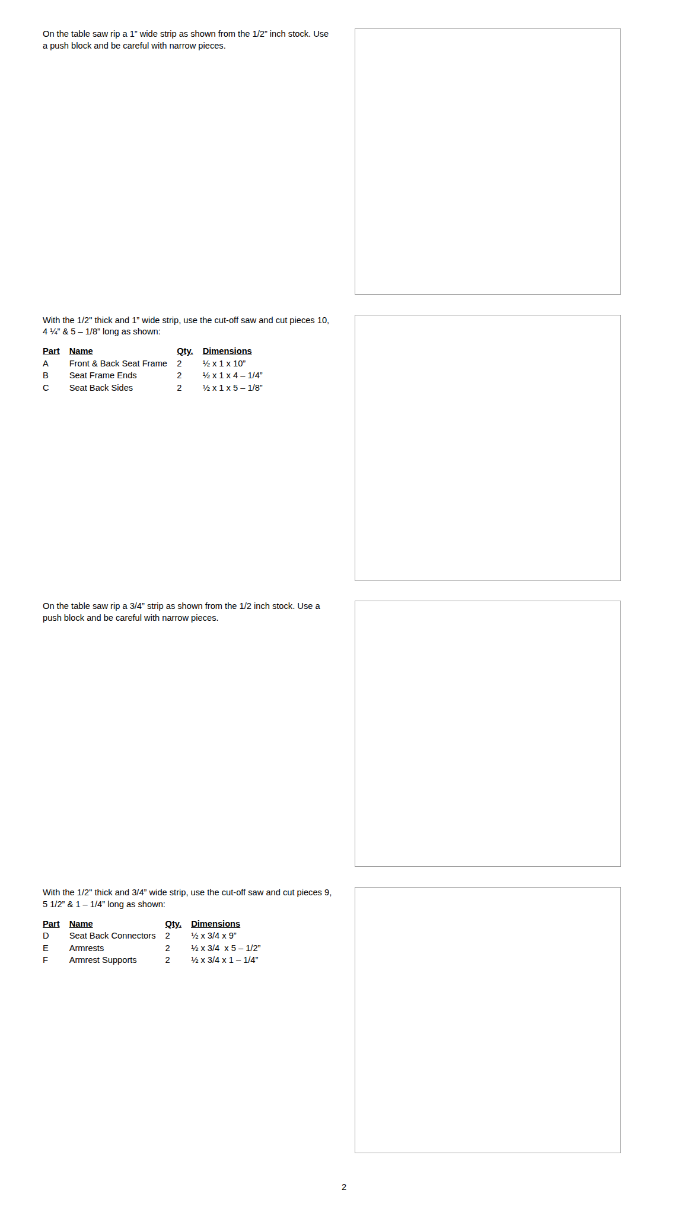On the table saw rip a 1” wide strip as shown from the 1/2” inch stock. Use a push block and be careful with narrow pieces.
With the 1/2" thick and 1” wide strip, use the cut-off saw and cut pieces 10, 4 ¼” & 5 – 1/8” long as shown:
| Part | Name | Qty. | Dimensions |
| --- | --- | --- | --- |
| A | Front & Back Seat Frame | 2 | ½ x 1 x 10” |
| B | Seat Frame Ends | 2 | ½ x 1 x 4 – 1/4” |
| C | Seat Back Sides | 2 | ½ x 1 x 5 – 1/8” |
On the table saw rip a 3/4” strip as shown from the 1/2 inch stock. Use a push block and be careful with narrow pieces.
With the 1/2" thick and 3/4” wide strip, use the cut-off saw and cut pieces 9, 5 1/2” & 1 – 1/4” long as shown:
| Part | Name | Qty. | Dimensions |
| --- | --- | --- | --- |
| D | Seat Back Connectors | 2 | ½ x 3/4 x 9” |
| E | Armrests | 2 | ½ x 3/4 x 5 – 1/2” |
| F | Armrest Supports | 2 | ½ x 3/4 x 1 – 1/4” |
2